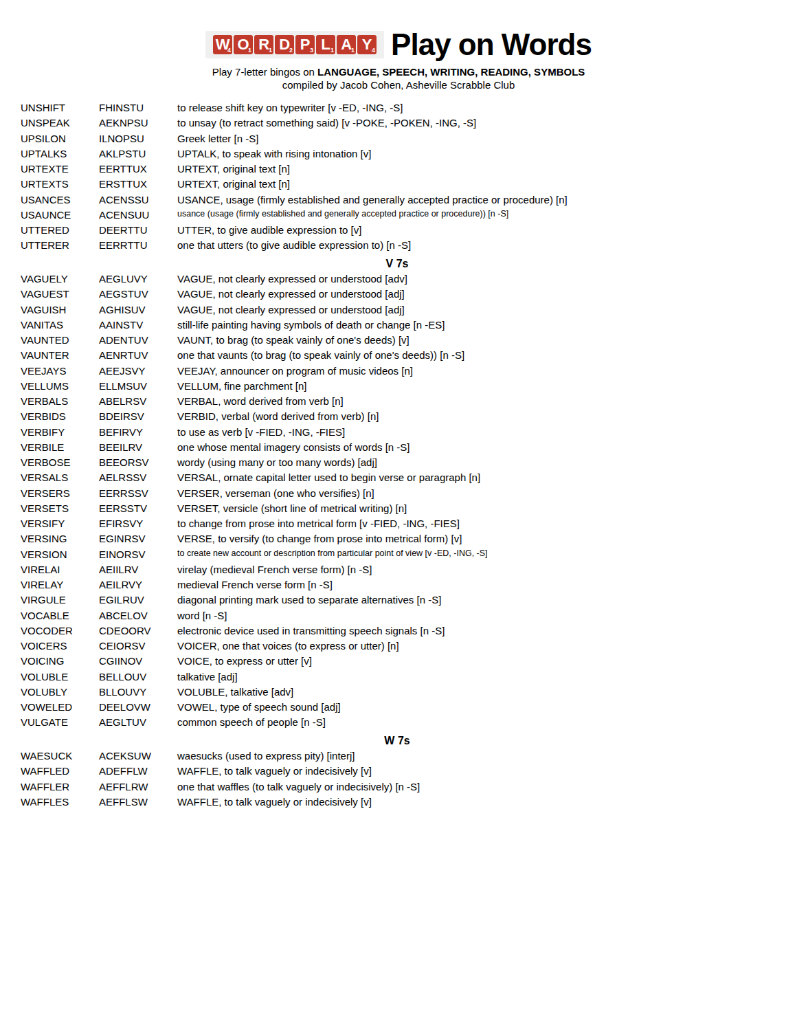W4 O1 R1 D2 P3 L1 A1 Y4
Play on Words
Play 7-letter bingos on LANGUAGE, SPEECH, WRITING, READING, SYMBOLS
compiled by Jacob Cohen, Asheville Scrabble Club
| UNSHIFT | FHINSTU | to release shift key on typewriter [v -ED, -ING, -S] |
| UNSPEAK | AEKNPSU | to unsay (to retract something said) [v -POKE, -POKEN, -ING, -S] |
| UPSILON | ILNOPSU | Greek letter [n -S] |
| UPTALKS | AKLPSTU | UPTALK, to speak with rising intonation [v] |
| URTEXTE | EERTTUX | URTEXT, original text [n] |
| URTEXTS | ERSTTUX | URTEXT, original text [n] |
| USANCES | ACENSSU | USANCE, usage (firmly established and generally accepted practice or procedure) [n] |
| USAUNCE | ACENSUU | usance (usage (firmly established and generally accepted practice or procedure)) [n -S] |
| UTTERED | DEERTTU | UTTER, to give audible expression to [v] |
| UTTERER | EERRTTU | one that utters (to give audible expression to) [n -S] |
| V 7s |
| VAGUELY | AEGLUVY | VAGUE, not clearly expressed or understood [adv] |
| VAGUEST | AEGSTUV | VAGUE, not clearly expressed or understood [adj] |
| VAGUISH | AGHISUV | VAGUE, not clearly expressed or understood [adj] |
| VANITAS | AAINSTV | still-life painting having symbols of death or change [n -ES] |
| VAUNTED | ADENTUV | VAUNT, to brag (to speak vainly of one's deeds) [v] |
| VAUNTER | AENRTUV | one that vaunts (to brag (to speak vainly of one's deeds)) [n -S] |
| VEEJAYS | AEEJSVY | VEEJAY, announcer on program of music videos [n] |
| VELLUMS | ELLMSUV | VELLUM, fine parchment [n] |
| VERBALS | ABELRSV | VERBAL, word derived from verb [n] |
| VERBIDS | BDEIRSV | VERBID, verbal (word derived from verb) [n] |
| VERBIFY | BEFIRVY | to use as verb [v -FIED, -ING, -FIES] |
| VERBILE | BEEILRV | one whose mental imagery consists of words [n -S] |
| VERBOSE | BEEORSV | wordy (using many or too many words) [adj] |
| VERSALS | AELRSSV | VERSAL, ornate capital letter used to begin verse or paragraph [n] |
| VERSERS | EERRSSV | VERSER, verseman (one who versifies) [n] |
| VERSETS | EERSSTV | VERSET, versicle (short line of metrical writing) [n] |
| VERSIFY | EFIRSVY | to change from prose into metrical form [v -FIED, -ING, -FIES] |
| VERSING | EGINRSV | VERSE, to versify (to change from prose into metrical form) [v] |
| VERSION | EINORSV | to create new account or description from particular point of view [v -ED, -ING, -S] |
| VIRELAI | AEIILRV | virelay (medieval French verse form) [n -S] |
| VIRELAY | AEILRVY | medieval French verse form [n -S] |
| VIRGULE | EGILRUV | diagonal printing mark used to separate alternatives [n -S] |
| VOCABLE | ABCELOV | word [n -S] |
| VOCODER | CDEOORV | electronic device used in transmitting speech signals [n -S] |
| VOICERS | CEIORSV | VOICER, one that voices (to express or utter) [n] |
| VOICING | CGIINOV | VOICE, to express or utter [v] |
| VOLUBLE | BELLOUV | talkative [adj] |
| VOLUBLY | BLLOUVY | VOLUBLE, talkative [adv] |
| VOWELED | DEELOVW | VOWEL, type of speech sound [adj] |
| VULGATE | AEGLTUV | common speech of people [n -S] |
| W 7s |
| WAESUCK | ACEKSUW | waesucks (used to express pity) [interj] |
| WAFFLED | ADEFFLW | WAFFLE, to talk vaguely or indecisively [v] |
| WAFFLER | AEFFLRW | one that waffles (to talk vaguely or indecisively) [n -S] |
| WAFFLES | AEFFLSW | WAFFLE, to talk vaguely or indecisively [v] |